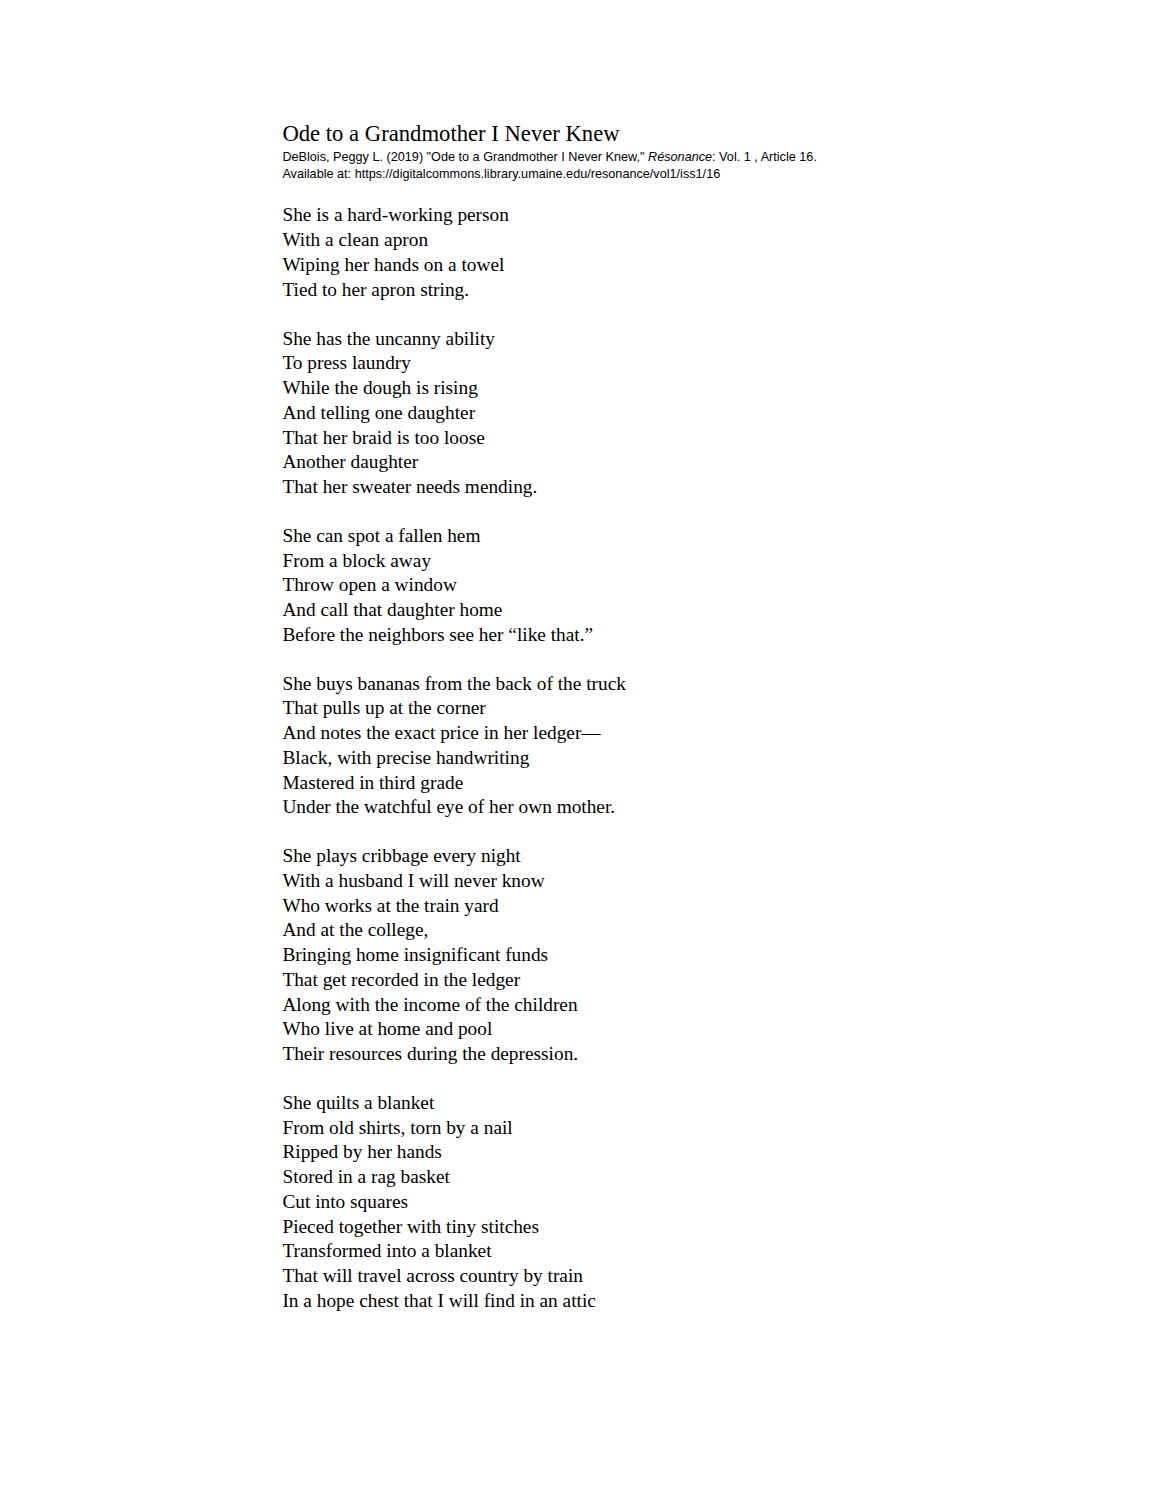Ode to a Grandmother I Never Knew
DeBlois, Peggy L. (2019) "Ode to a Grandmother I Never Knew," Résonance: Vol. 1 , Article 16.
Available at: https://digitalcommons.library.umaine.edu/resonance/vol1/iss1/16
She is a hard-working person
With a clean apron
Wiping her hands on a towel
Tied to her apron string.
She has the uncanny ability
To press laundry
While the dough is rising
And telling one daughter
That her braid is too loose
Another daughter
That her sweater needs mending.
She can spot a fallen hem
From a block away
Throw open a window
And call that daughter home
Before the neighbors see her “like that.”
She buys bananas from the back of the truck
That pulls up at the corner
And notes the exact price in her ledger—
Black, with precise handwriting
Mastered in third grade
Under the watchful eye of her own mother.
She plays cribbage every night
With a husband I will never know
Who works at the train yard
And at the college,
Bringing home insignificant funds
That get recorded in the ledger
Along with the income of the children
Who live at home and pool
Their resources during the depression.
She quilts a blanket
From old shirts, torn by a nail
Ripped by her hands
Stored in a rag basket
Cut into squares
Pieced together with tiny stitches
Transformed into a blanket
That will travel across country by train
In a hope chest that I will find in an attic